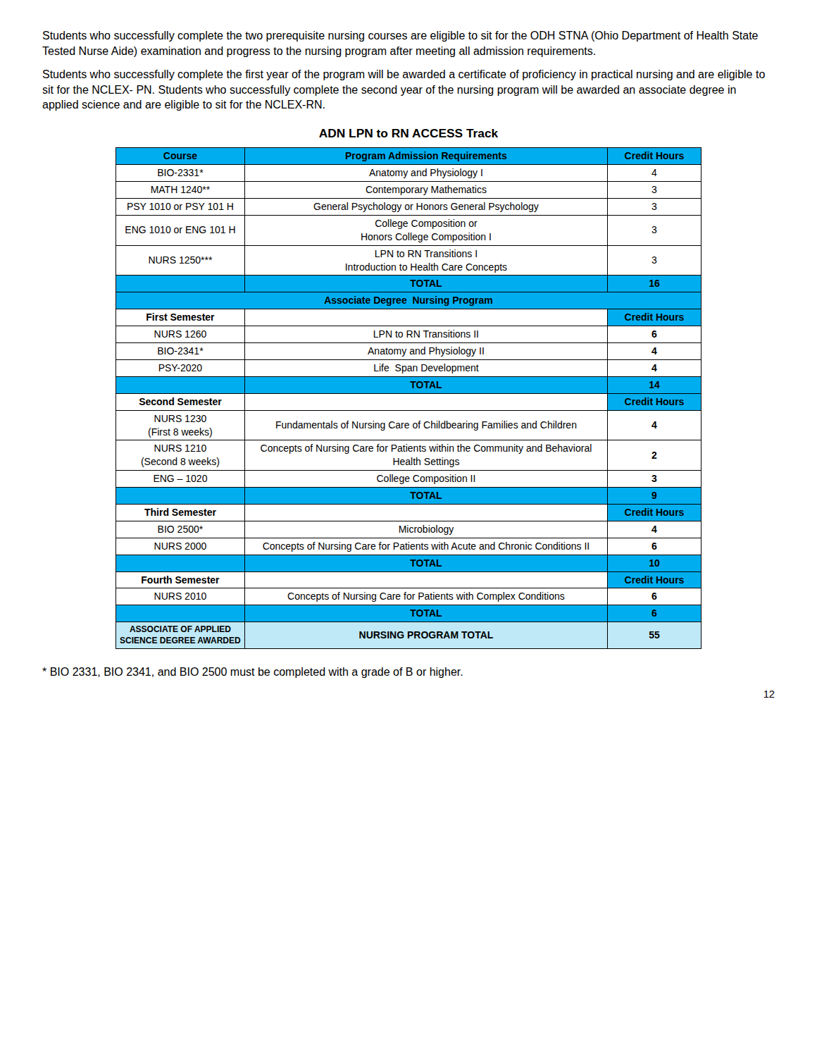Students who successfully complete the two prerequisite nursing courses are eligible to sit for the ODH STNA (Ohio Department of Health State Tested Nurse Aide) examination and progress to the nursing program after meeting all admission requirements.
Students who successfully complete the first year of the program will be awarded a certificate of proficiency in practical nursing and are eligible to sit for the NCLEX- PN. Students who successfully complete the second year of the nursing program will be awarded an associate degree in applied science and are eligible to sit for the NCLEX-RN.
ADN LPN to RN ACCESS Track
| Course | Program Admission Requirements | Credit Hours |
| BIO-2331* | Anatomy and Physiology I | 4 |
| MATH 1240** | Contemporary Mathematics | 3 |
| PSY 1010 or PSY 101 H | General Psychology or Honors General Psychology | 3 |
| ENG 1010 or ENG 101 H | College Composition or Honors College Composition I | 3 |
| NURS 1250*** | LPN to RN Transitions I Introduction to Health Care Concepts | 3 |
| | TOTAL | 16 |
| Associate Degree Nursing Program |
| First Semester | | Credit Hours |
| NURS 1260 | LPN to RN Transitions II | 6 |
| BIO-2341* | Anatomy and Physiology II | 4 |
| PSY-2020 | Life Span Development | 4 |
| | TOTAL | 14 |
| Second Semester | | Credit Hours |
| NURS 1230 (First 8 weeks) | Fundamentals of Nursing Care of Childbearing Families and Children | 4 |
| NURS 1210 (Second 8 weeks) | Concepts of Nursing Care for Patients within the Community and Behavioral Health Settings | 2 |
| ENG – 1020 | College Composition II | 3 |
| | TOTAL | 9 |
| Third Semester | | Credit Hours |
| BIO 2500* | Microbiology | 4 |
| NURS 2000 | Concepts of Nursing Care for Patients with Acute and Chronic Conditions II | 6 |
| | TOTAL | 10 |
| Fourth Semester | | Credit Hours |
| NURS 2010 | Concepts of Nursing Care for Patients with Complex Conditions | 6 |
| | TOTAL | 6 |
| ASSOCIATE OF APPLIED SCIENCE DEGREE AWARDED | NURSING PROGRAM TOTAL | 55 |
* BIO 2331, BIO 2341, and BIO 2500 must be completed with a grade of B or higher.
12